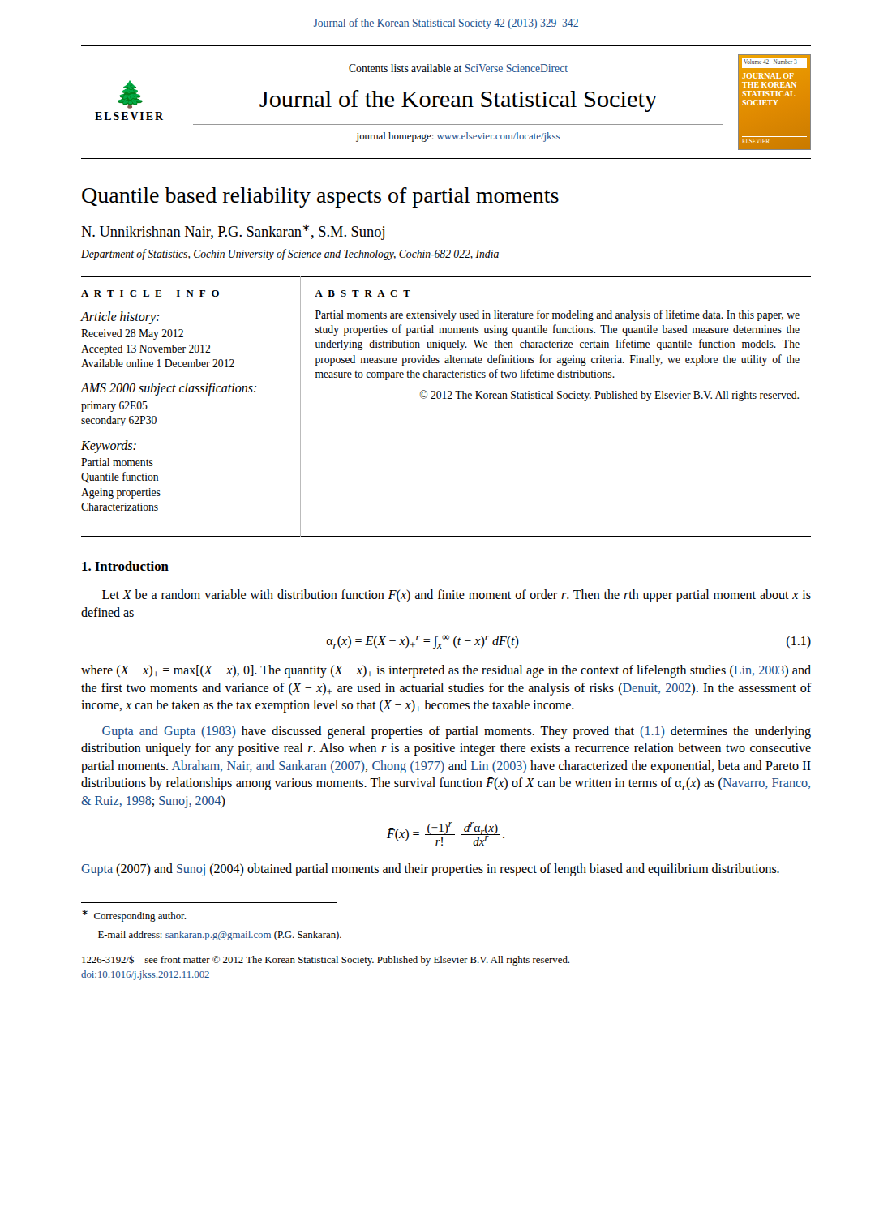Journal of the Korean Statistical Society 42 (2013) 329–342
🌲 ELSEVIER
Contents lists available at SciVerse ScienceDirect
Journal of the Korean Statistical Society
journal homepage: www.elsevier.com/locate/jkss
Volume 42 Number 3
Journal of the Korean Statistical Society
ELSEVIER
Quantile based reliability aspects of partial moments
N. Unnikrishnan Nair, P.G. Sankaran∗, S.M. Sunoj
Department of Statistics, Cochin University of Science and Technology, Cochin-682 022, India
| A R T I C L E I N F O Article history: Received 28 May 2012 Accepted 13 November 2012 Available online 1 December 2012 AMS 2000 subject classifications: primary 62E05 secondary 62P30 Keywords: Partial moments Quantile function Ageing properties Characterizations | A B S T R A C T Partial moments are extensively used in literature for modeling and analysis of lifetime data. In this paper, we study properties of partial moments using quantile functions. The quantile based measure determines the underlying distribution uniquely. We then characterize certain lifetime quantile function models. The proposed measure provides alternate definitions for ageing criteria. Finally, we explore the utility of the measure to compare the characteristics of two lifetime distributions. © 2012 The Korean Statistical Society. Published by Elsevier B.V. All rights reserved. |
1. Introduction
Let X be a random variable with distribution function F(x) and finite moment of order r. Then the rth upper partial moment about x is defined as
αr(x) = E(X − x)+r = ∫x∞ (t − x)r dF(t)
(1.1)
where (X − x)+ = max[(X − x), 0]. The quantity (X − x)+ is interpreted as the residual age in the context of lifelength studies (Lin, 2003) and the first two moments and variance of (X − x)+ are used in actuarial studies for the analysis of risks (Denuit, 2002). In the assessment of income, x can be taken as the tax exemption level so that (X − x)+ becomes the taxable income.
Gupta and Gupta (1983) have discussed general properties of partial moments. They proved that (1.1) determines the underlying distribution uniquely for any positive real r. Also when r is a positive integer there exists a recurrence relation between two consecutive partial moments. Abraham, Nair, and Sankaran (2007), Chong (1977) and Lin (2003) have characterized the exponential, beta and Pareto II distributions by relationships among various moments. The survival function F̄(x) of X can be written in terms of αr(x) as (Navarro, Franco, & Ruiz, 1998; Sunoj, 2004)
F̄(x) = (−1)r r! drαr(x) dxr.
Gupta (2007) and Sunoj (2004) obtained partial moments and their properties in respect of length biased and equilibrium distributions.
∗ Corresponding author.
E-mail address: sankaran.p.g@gmail.com (P.G. Sankaran).
1226-3192/$ – see front matter © 2012 The Korean Statistical Society. Published by Elsevier B.V. All rights reserved.
doi:10.1016/j.jkss.2012.11.002